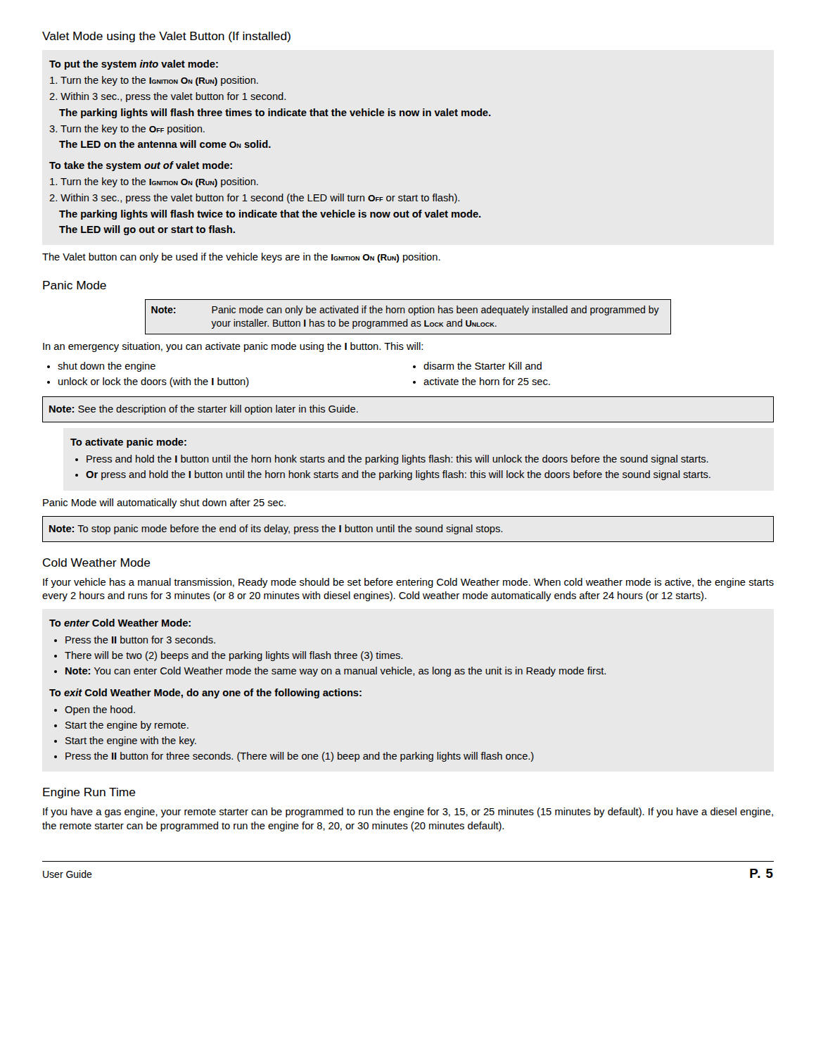Valet Mode using the Valet Button (If installed)
To put the system into valet mode:
1. Turn the key to the Ignition On (Run) position.
2. Within 3 sec., press the valet button for 1 second.
The parking lights will flash three times to indicate that the vehicle is now in valet mode.
3. Turn the key to the Off position.
The LED on the antenna will come On solid.
To take the system out of valet mode:
1. Turn the key to the Ignition On (Run) position.
2. Within 3 sec., press the valet button for 1 second (the LED will turn Off or start to flash).
The parking lights will flash twice to indicate that the vehicle is now out of valet mode.
The LED will go out or start to flash.
The Valet button can only be used if the vehicle keys are in the Ignition On (Run) position.
Panic Mode
| Note: | Panic mode can only be activated if the horn option has been adequately installed and programmed by your installer. Button I has to be programmed as Lock and Unlock . |
In an emergency situation, you can activate panic mode using the I button. This will:
| shut down the engine unlock or lock the doors (with the I button) | disarm the Starter Kill and activate the horn for 25 sec. |
Note: See the description of the starter kill option later in this Guide.
To activate panic mode:
Press and hold the I button until the horn honk starts and the parking lights flash: this will unlock the doors before the sound signal starts.
Or press and hold the I button until the horn honk starts and the parking lights flash: this will lock the doors before the sound signal starts.
Panic Mode will automatically shut down after 25 sec.
Note: To stop panic mode before the end of its delay, press the I button until the sound signal stops.
Cold Weather Mode
If your vehicle has a manual transmission, Ready mode should be set before entering Cold Weather mode. When cold weather mode is active, the engine starts every 2 hours and runs for 3 minutes (or 8 or 20 minutes with diesel engines). Cold weather mode automatically ends after 24 hours (or 12 starts).
To enter Cold Weather Mode:
Press the II button for 3 seconds.
There will be two (2) beeps and the parking lights will flash three (3) times.
Note: You can enter Cold Weather mode the same way on a manual vehicle, as long as the unit is in Ready mode first.
To exit Cold Weather Mode, do any one of the following actions:
Open the hood.
Start the engine by remote.
Start the engine with the key.
Press the II button for three seconds. (There will be one (1) beep and the parking lights will flash once.)
Engine Run Time
If you have a gas engine, your remote starter can be programmed to run the engine for 3, 15, or 25 minutes (15 minutes by default). If you have a diesel engine, the remote starter can be programmed to run the engine for 8, 20, or 30 minutes (20 minutes default).
User Guide
P. 5